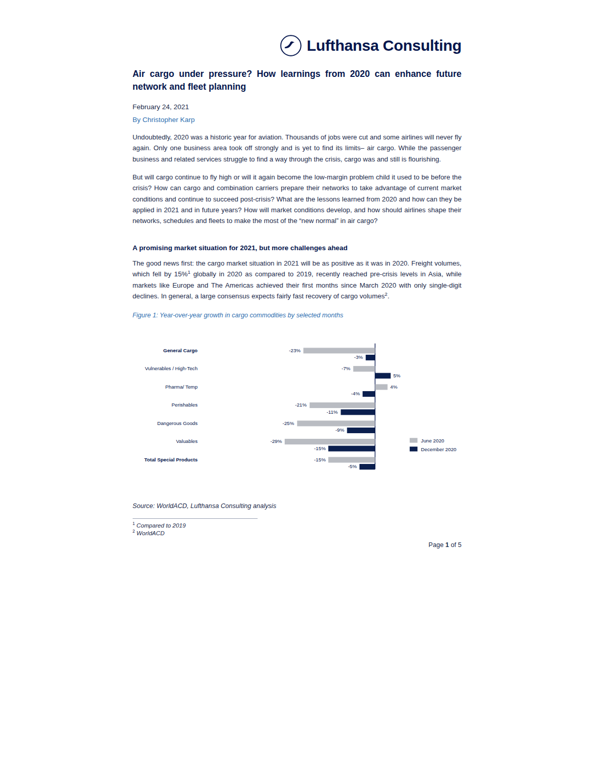Lufthansa Consulting
Air cargo under pressure? How learnings from 2020 can enhance future network and fleet planning
February 24, 2021
By Christopher Karp
Undoubtedly, 2020 was a historic year for aviation. Thousands of jobs were cut and some airlines will never fly again. Only one business area took off strongly and is yet to find its limits– air cargo. While the passenger business and related services struggle to find a way through the crisis, cargo was and still is flourishing.
But will cargo continue to fly high or will it again become the low-margin problem child it used to be before the crisis? How can cargo and combination carriers prepare their networks to take advantage of current market conditions and continue to succeed post-crisis? What are the lessons learned from 2020 and how can they be applied in 2021 and in future years? How will market conditions develop, and how should airlines shape their networks, schedules and fleets to make the most of the “new normal” in air cargo?
A promising market situation for 2021, but more challenges ahead
The good news first: the cargo market situation in 2021 will be as positive as it was in 2020. Freight volumes, which fell by 15%1 globally in 2020 as compared to 2019, recently reached pre-crisis levels in Asia, while markets like Europe and The Americas achieved their first months since March 2020 with only single-digit declines. In general, a large consensus expects fairly fast recovery of cargo volumes2.
Figure 1: Year-over-year growth in cargo commodities by selected months
General Cargo -23% -3% Vulnerables / High-Tech -7% 5% Pharma/ Temp 4% -4% Perishables -21% -11% Dangerous Goods -25% -9% Valuables -29% -15% Total Special Products -15% -5% June 2020 December 2020
Source: WorldACD, Lufthansa Consulting analysis
1 Compared to 2019
2 WorldACD
Page 1 of 5